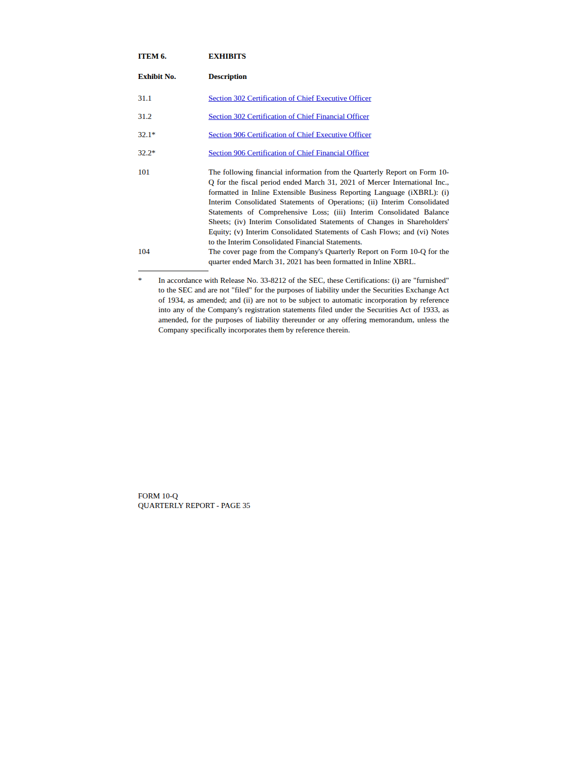ITEM 6. EXHIBITS
Exhibit No. Description
| 31.1 | Section 302 Certification of Chief Executive Officer |
| 31.2 | Section 302 Certification of Chief Financial Officer |
| 32.1* | Section 906 Certification of Chief Executive Officer |
| 32.2* | Section 906 Certification of Chief Financial Officer |
| 101 | The following financial information from the Quarterly Report on Form 10-Q for the fiscal period ended March 31, 2021 of Mercer International Inc., formatted in Inline Extensible Business Reporting Language (iXBRL): (i) Interim Consolidated Statements of Operations; (ii) Interim Consolidated Statements of Comprehensive Loss; (iii) Interim Consolidated Balance Sheets; (iv) Interim Consolidated Statements of Changes in Shareholders' Equity; (v) Interim Consolidated Statements of Cash Flows; and (vi) Notes to the Interim Consolidated Financial Statements. |
| 104 | The cover page from the Company's Quarterly Report on Form 10-Q for the quarter ended March 31, 2021 has been formatted in Inline XBRL. |
* In accordance with Release No. 33-8212 of the SEC, these Certifications: (i) are "furnished" to the SEC and are not "filed" for the purposes of liability under the Securities Exchange Act of 1934, as amended; and (ii) are not to be subject to automatic incorporation by reference into any of the Company's registration statements filed under the Securities Act of 1933, as amended, for the purposes of liability thereunder or any offering memorandum, unless the Company specifically incorporates them by reference therein.
FORM 10-Q
QUARTERLY REPORT - PAGE 35